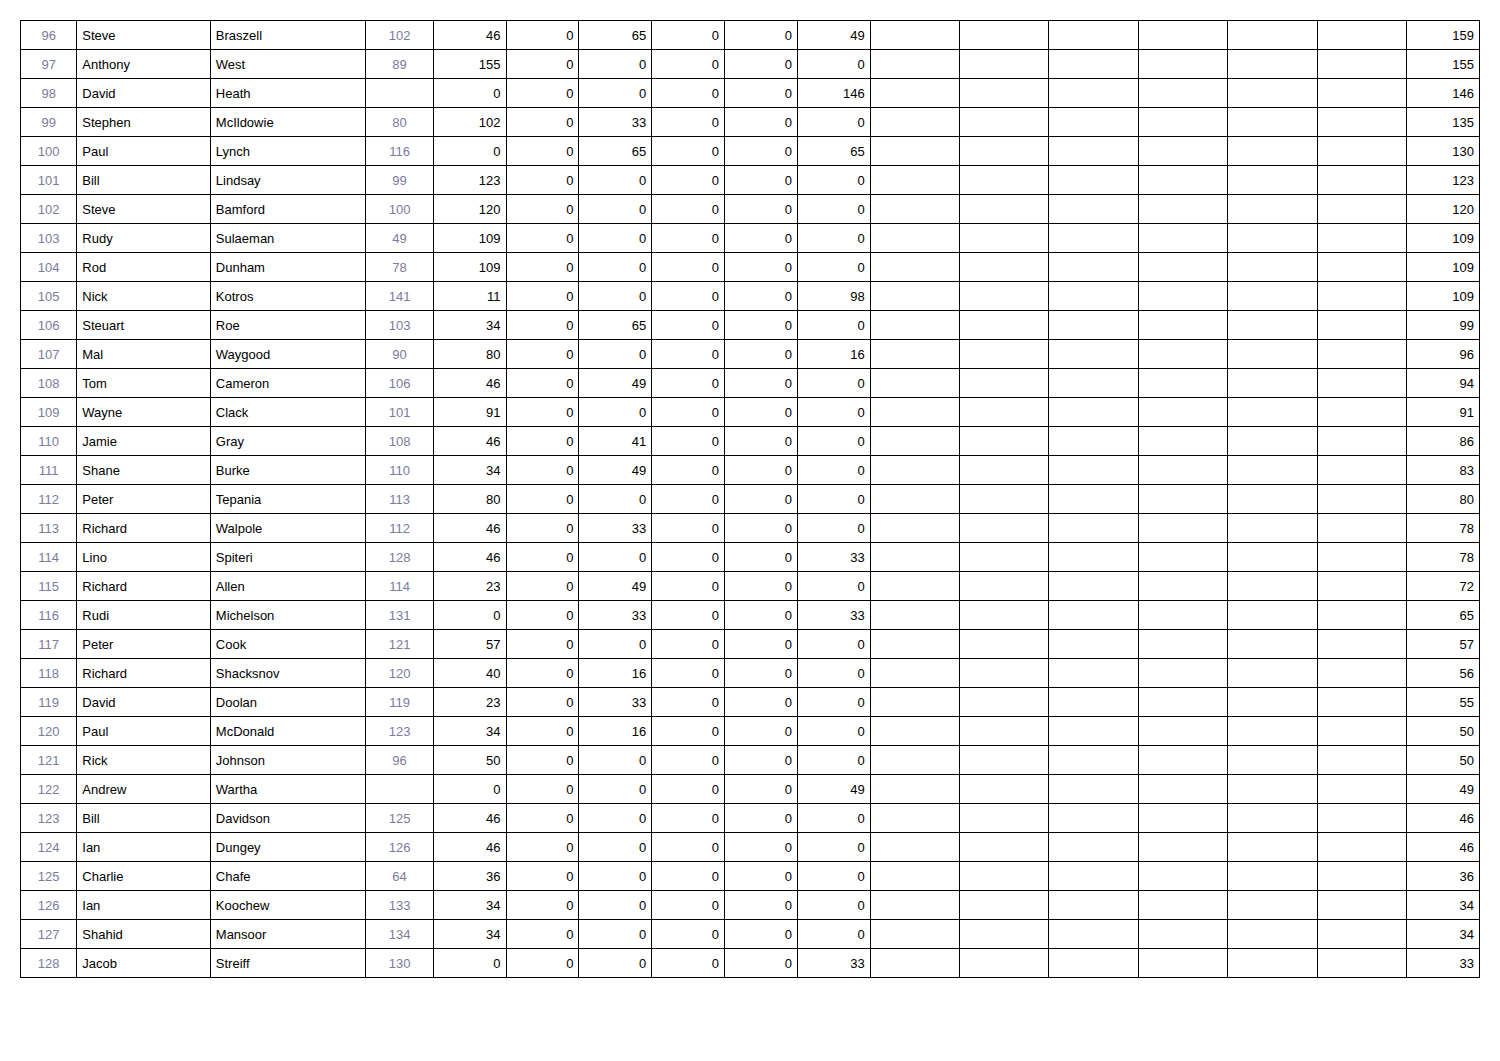| 96 | Steve | Braszell | 102 | 46 | 0 | 65 | 0 | 0 | 49 | | | | | | | 159 |
| 97 | Anthony | West | 89 | 155 | 0 | 0 | 0 | 0 | 0 | | | | | | | 155 |
| 98 | David | Heath | | 0 | 0 | 0 | 0 | 0 | 146 | | | | | | | 146 |
| 99 | Stephen | McIldowie | 80 | 102 | 0 | 33 | 0 | 0 | 0 | | | | | | | 135 |
| 100 | Paul | Lynch | 116 | 0 | 0 | 65 | 0 | 0 | 65 | | | | | | | 130 |
| 101 | Bill | Lindsay | 99 | 123 | 0 | 0 | 0 | 0 | 0 | | | | | | | 123 |
| 102 | Steve | Bamford | 100 | 120 | 0 | 0 | 0 | 0 | 0 | | | | | | | 120 |
| 103 | Rudy | Sulaeman | 49 | 109 | 0 | 0 | 0 | 0 | 0 | | | | | | | 109 |
| 104 | Rod | Dunham | 78 | 109 | 0 | 0 | 0 | 0 | 0 | | | | | | | 109 |
| 105 | Nick | Kotros | 141 | 11 | 0 | 0 | 0 | 0 | 98 | | | | | | | 109 |
| 106 | Steuart | Roe | 103 | 34 | 0 | 65 | 0 | 0 | 0 | | | | | | | 99 |
| 107 | Mal | Waygood | 90 | 80 | 0 | 0 | 0 | 0 | 16 | | | | | | | 96 |
| 108 | Tom | Cameron | 106 | 46 | 0 | 49 | 0 | 0 | 0 | | | | | | | 94 |
| 109 | Wayne | Clack | 101 | 91 | 0 | 0 | 0 | 0 | 0 | | | | | | | 91 |
| 110 | Jamie | Gray | 108 | 46 | 0 | 41 | 0 | 0 | 0 | | | | | | | 86 |
| 111 | Shane | Burke | 110 | 34 | 0 | 49 | 0 | 0 | 0 | | | | | | | 83 |
| 112 | Peter | Tepania | 113 | 80 | 0 | 0 | 0 | 0 | 0 | | | | | | | 80 |
| 113 | Richard | Walpole | 112 | 46 | 0 | 33 | 0 | 0 | 0 | | | | | | | 78 |
| 114 | Lino | Spiteri | 128 | 46 | 0 | 0 | 0 | 0 | 33 | | | | | | | 78 |
| 115 | Richard | Allen | 114 | 23 | 0 | 49 | 0 | 0 | 0 | | | | | | | 72 |
| 116 | Rudi | Michelson | 131 | 0 | 0 | 33 | 0 | 0 | 33 | | | | | | | 65 |
| 117 | Peter | Cook | 121 | 57 | 0 | 0 | 0 | 0 | 0 | | | | | | | 57 |
| 118 | Richard | Shacksnov | 120 | 40 | 0 | 16 | 0 | 0 | 0 | | | | | | | 56 |
| 119 | David | Doolan | 119 | 23 | 0 | 33 | 0 | 0 | 0 | | | | | | | 55 |
| 120 | Paul | McDonald | 123 | 34 | 0 | 16 | 0 | 0 | 0 | | | | | | | 50 |
| 121 | Rick | Johnson | 96 | 50 | 0 | 0 | 0 | 0 | 0 | | | | | | | 50 |
| 122 | Andrew | Wartha | | 0 | 0 | 0 | 0 | 0 | 49 | | | | | | | 49 |
| 123 | Bill | Davidson | 125 | 46 | 0 | 0 | 0 | 0 | 0 | | | | | | | 46 |
| 124 | Ian | Dungey | 126 | 46 | 0 | 0 | 0 | 0 | 0 | | | | | | | 46 |
| 125 | Charlie | Chafe | 64 | 36 | 0 | 0 | 0 | 0 | 0 | | | | | | | 36 |
| 126 | Ian | Koochew | 133 | 34 | 0 | 0 | 0 | 0 | 0 | | | | | | | 34 |
| 127 | Shahid | Mansoor | 134 | 34 | 0 | 0 | 0 | 0 | 0 | | | | | | | 34 |
| 128 | Jacob | Streiff | 130 | 0 | 0 | 0 | 0 | 0 | 33 | | | | | | | 33 |